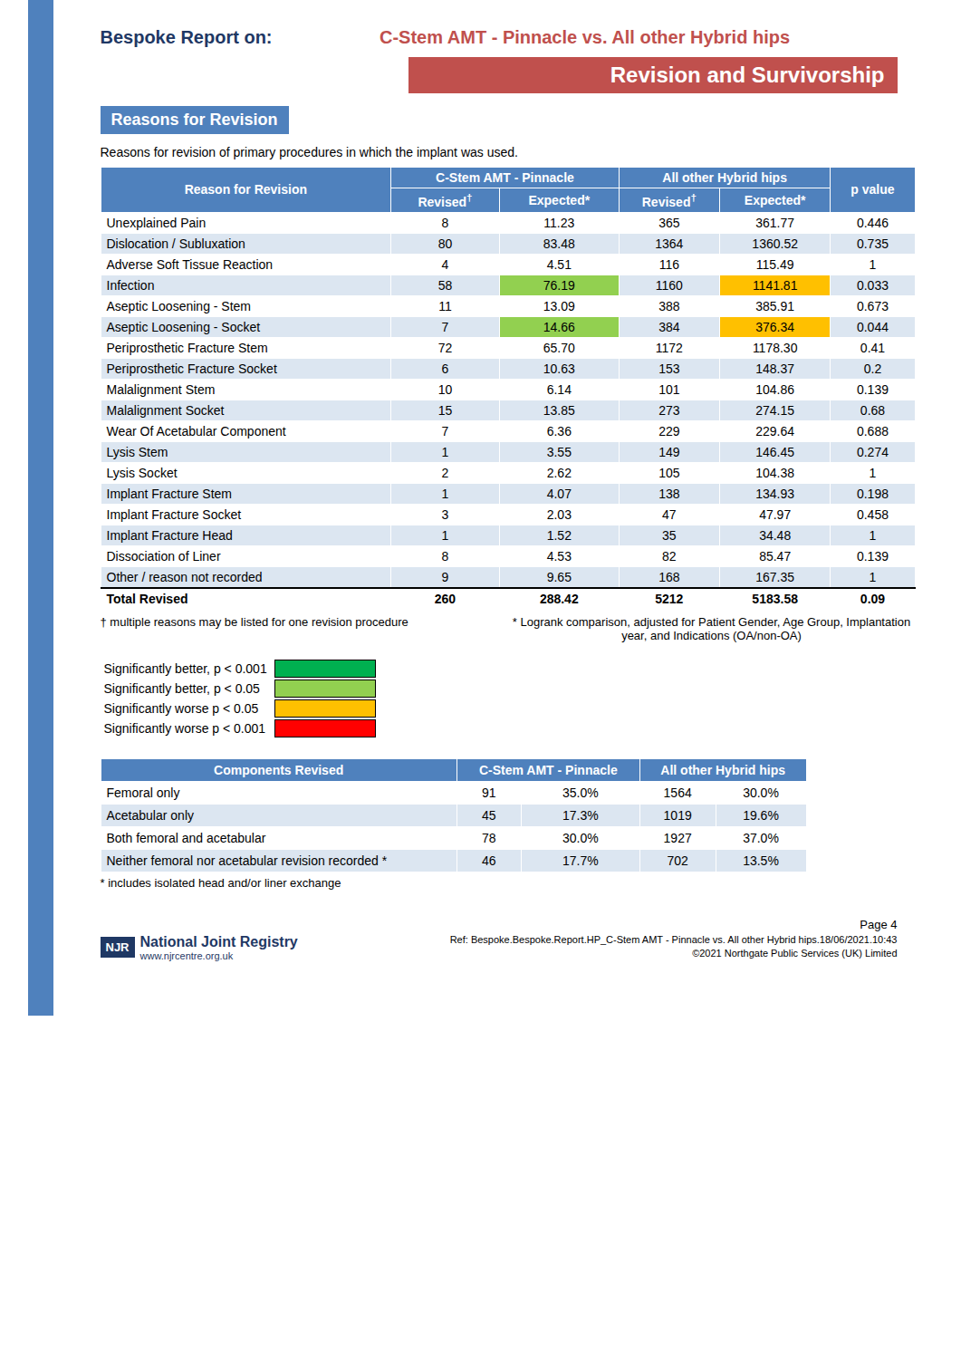Bespoke Report on:
C-Stem AMT - Pinnacle vs. All other Hybrid hips
Revision and Survivorship
Reasons for Revision
Reasons for revision of primary procedures in which the implant was used.
| Reason for Revision | C-Stem AMT - Pinnacle | All other Hybrid hips | p value |
| --- | --- | --- | --- |
| Revised † | Expected* | Revised † | Expected* |
| Unexplained Pain | 8 | 11.23 | 365 | 361.77 | 0.446 |
| Dislocation / Subluxation | 80 | 83.48 | 1364 | 1360.52 | 0.735 |
| Adverse Soft Tissue Reaction | 4 | 4.51 | 116 | 115.49 | 1 |
| Infection | 58 | 76.19 | 1160 | 1141.81 | 0.033 |
| Aseptic Loosening - Stem | 11 | 13.09 | 388 | 385.91 | 0.673 |
| Aseptic Loosening - Socket | 7 | 14.66 | 384 | 376.34 | 0.044 |
| Periprosthetic Fracture Stem | 72 | 65.70 | 1172 | 1178.30 | 0.41 |
| Periprosthetic Fracture Socket | 6 | 10.63 | 153 | 148.37 | 0.2 |
| Malalignment Stem | 10 | 6.14 | 101 | 104.86 | 0.139 |
| Malalignment Socket | 15 | 13.85 | 273 | 274.15 | 0.68 |
| Wear Of Acetabular Component | 7 | 6.36 | 229 | 229.64 | 0.688 |
| Lysis Stem | 1 | 3.55 | 149 | 146.45 | 0.274 |
| Lysis Socket | 2 | 2.62 | 105 | 104.38 | 1 |
| Implant Fracture Stem | 1 | 4.07 | 138 | 134.93 | 0.198 |
| Implant Fracture Socket | 3 | 2.03 | 47 | 47.97 | 0.458 |
| Implant Fracture Head | 1 | 1.52 | 35 | 34.48 | 1 |
| Dissociation of Liner | 8 | 4.53 | 82 | 85.47 | 0.139 |
| Other / reason not recorded | 9 | 9.65 | 168 | 167.35 | 1 |
| Total Revised | 260 | 288.42 | 5212 | 5183.58 | 0.09 |
† multiple reasons may be listed for one revision procedure
* Logrank comparison, adjusted for Patient Gender, Age Group, Implantation year, and Indications (OA/non-OA)
| Significantly better, p < 0.001 | |
| Significantly better, p < 0.05 | |
| Significantly worse p < 0.05 | |
| Significantly worse p < 0.001 | |
| Components Revised | C-Stem AMT - Pinnacle | All other Hybrid hips |
| --- | --- | --- |
| Femoral only | 91 | 35.0% | 1564 | 30.0% |
| Acetabular only | 45 | 17.3% | 1019 | 19.6% |
| Both femoral and acetabular | 78 | 30.0% | 1927 | 37.0% |
| Neither femoral nor acetabular revision recorded * | 46 | 17.7% | 702 | 13.5% |
* includes isolated head and/or liner exchange
NJR
National Joint Registry
www.njrcentre.org.uk
Page 4
Ref: Bespoke.Bespoke.Report.HP_C-Stem AMT - Pinnacle vs. All other Hybrid hips.18/06/2021.10:43
©2021 Northgate Public Services (UK) Limited